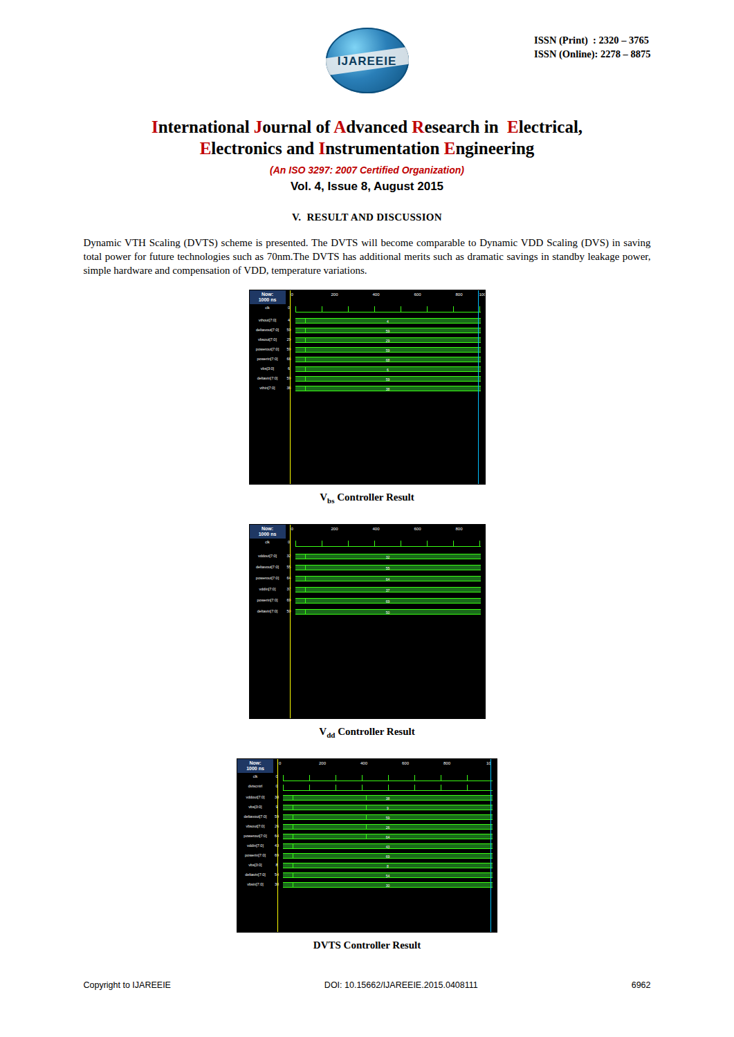ISSN (Print) : 2320 – 3765
ISSN (Online): 2278 – 8875
IJAREEIE
International Journal of Advanced Research in Electrical,
Electronics and Instrumentation Engineering
(An ISO 3297: 2007 Certified Organization)
Vol. 4, Issue 8, August 2015
V. RESULT AND DISCUSSION
Dynamic VTH Scaling (DVTS) scheme is presented. The DVTS will become comparable to Dynamic VDD Scaling (DVS) in saving total power for future technologies such as 70nm.The DVTS has additional merits such as dramatic savings in standby leakage power, simple hardware and compensation of VDD, temperature variations.
Now:
1000 ns
0 200 400 600 800 100
clk
0
vthout[7:0]
4
4
deltavout[7:0]
59
59
vbsout[7:0]
29
29
powerout[7:0]
59
59
powerin[7:0]
68
68
vbs[3:0]
6
6
deltavin[7:0]
59
59
vthin[7:0]
38
38
Vbs Controller Result
Now:
1000 ns
0 200 400 600 800
clk
0
vddout[7:0]
32
32
deltavout[7:0]
55
55
powerout[7:0]
64
64
vddin[7:0]
37
37
powerin[7:0]
69
69
deltavin[7:0]
50
50
Vdd Controller Result
Now:
1000 ns
0 200 400 600 800 10
clk
0
dvtscntrl
0
vddout[7:0]
38
38
vbs[3:0]
9
9
deltavout[7:0]
59
59
vbsout[7:0]
26
26
powerout[7:0]
64
64
vddin[7:0]
43
43
powerin[7:0]
69
69
vbs[3:0]
8
8
deltavin[7:0]
54
54
vbsin[7:0]
38
30
DVTS Controller Result
Copyright to IJAREEIE
DOI: 10.15662/IJAREEIE.2015.0408111
6962